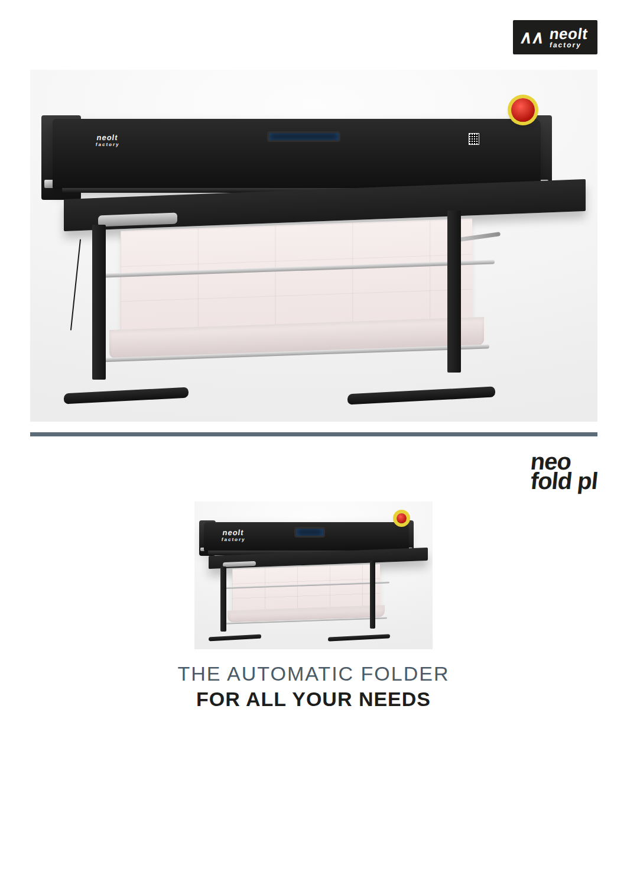∧∧ neolt factory
neoltfactory
neo fold pl
neoltfactory
The Automatic Folder For All Your Needs